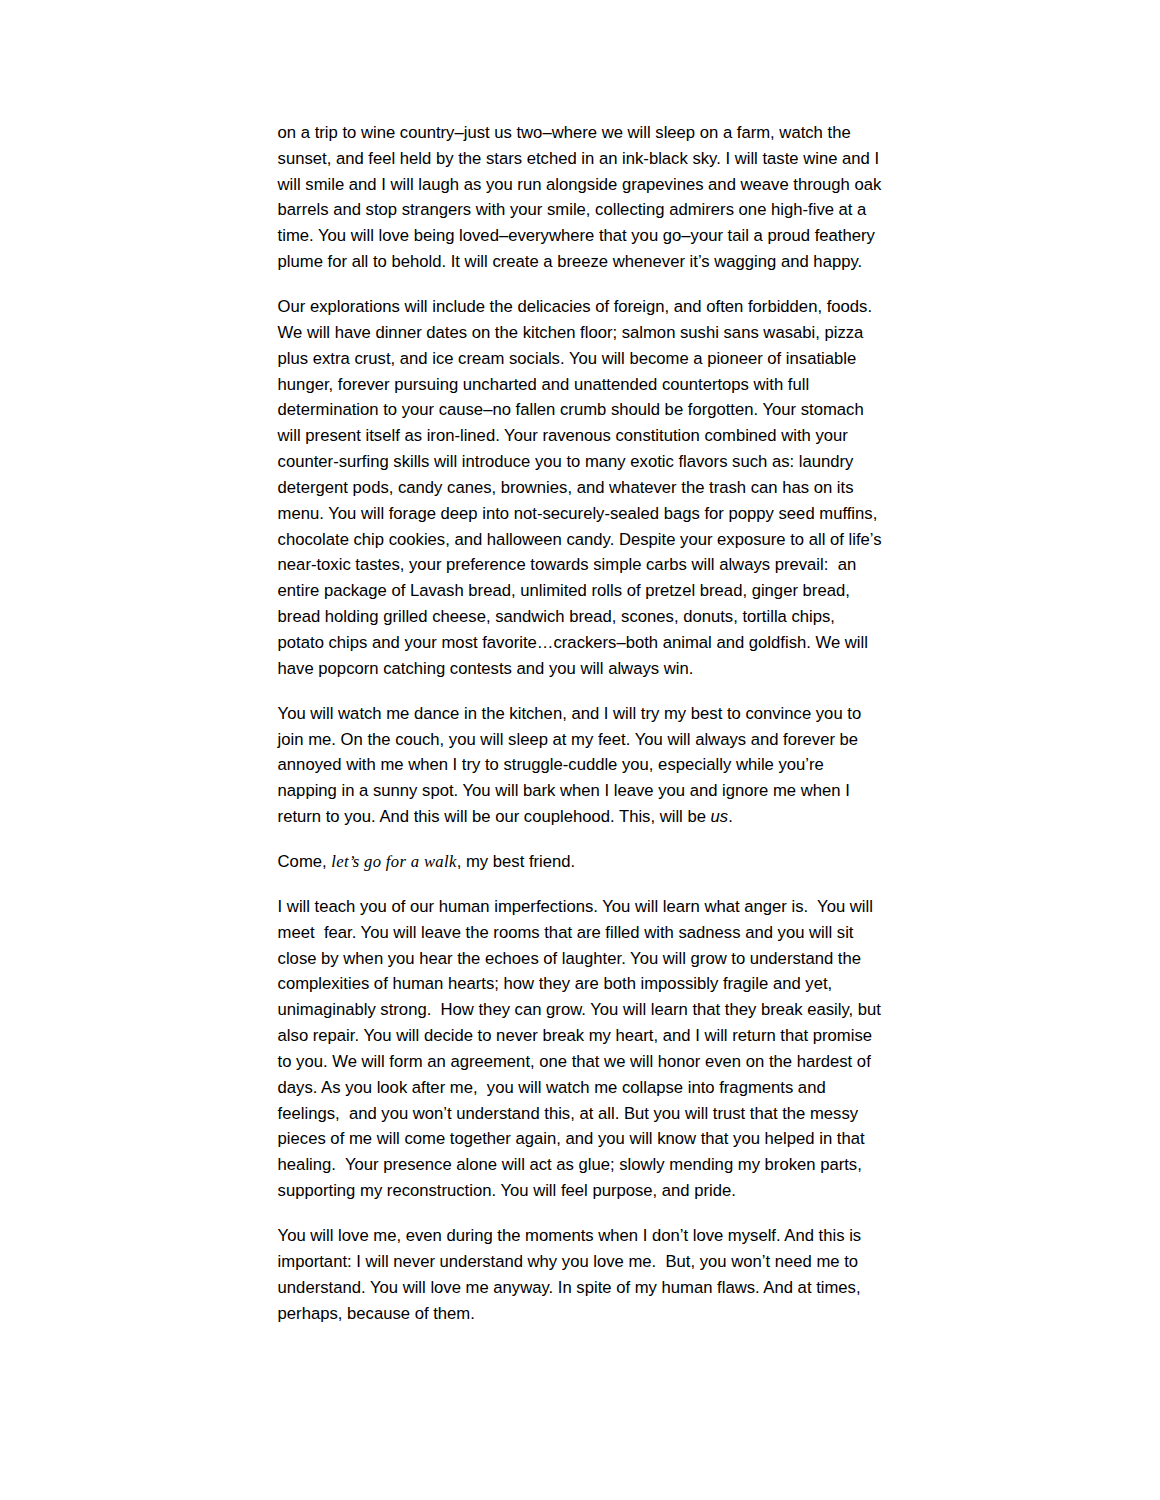on a trip to wine country–just us two–where we will sleep on a farm, watch the sunset, and feel held by the stars etched in an ink-black sky. I will taste wine and I will smile and I will laugh as you run alongside grapevines and weave through oak barrels and stop strangers with your smile, collecting admirers one high-five at a time. You will love being loved–everywhere that you go–your tail a proud feathery plume for all to behold. It will create a breeze whenever it’s wagging and happy.
Our explorations will include the delicacies of foreign, and often forbidden, foods. We will have dinner dates on the kitchen floor; salmon sushi sans wasabi, pizza plus extra crust, and ice cream socials. You will become a pioneer of insatiable hunger, forever pursuing uncharted and unattended countertops with full determination to your cause–no fallen crumb should be forgotten. Your stomach will present itself as iron-lined. Your ravenous constitution combined with your counter-surfing skills will introduce you to many exotic flavors such as: laundry detergent pods, candy canes, brownies, and whatever the trash can has on its menu. You will forage deep into not-securely-sealed bags for poppy seed muffins, chocolate chip cookies, and halloween candy. Despite your exposure to all of life’s near-toxic tastes, your preference towards simple carbs will always prevail: an entire package of Lavash bread, unlimited rolls of pretzel bread, ginger bread, bread holding grilled cheese, sandwich bread, scones, donuts, tortilla chips, potato chips and your most favorite…crackers–both animal and goldfish. We will have popcorn catching contests and you will always win.
You will watch me dance in the kitchen, and I will try my best to convince you to join me. On the couch, you will sleep at my feet. You will always and forever be annoyed with me when I try to struggle-cuddle you, especially while you’re napping in a sunny spot. You will bark when I leave you and ignore me when I return to you. And this will be our couplehood. This, will be us.
Come, let’s go for a walk, my best friend.
I will teach you of our human imperfections. You will learn what anger is. You will meet fear. You will leave the rooms that are filled with sadness and you will sit close by when you hear the echoes of laughter. You will grow to understand the complexities of human hearts; how they are both impossibly fragile and yet, unimaginably strong. How they can grow. You will learn that they break easily, but also repair. You will decide to never break my heart, and I will return that promise to you. We will form an agreement, one that we will honor even on the hardest of days. As you look after me, you will watch me collapse into fragments and feelings, and you won’t understand this, at all. But you will trust that the messy pieces of me will come together again, and you will know that you helped in that healing. Your presence alone will act as glue; slowly mending my broken parts, supporting my reconstruction. You will feel purpose, and pride.
You will love me, even during the moments when I don’t love myself. And this is important: I will never understand why you love me. But, you won’t need me to understand. You will love me anyway. In spite of my human flaws. And at times, perhaps, because of them.